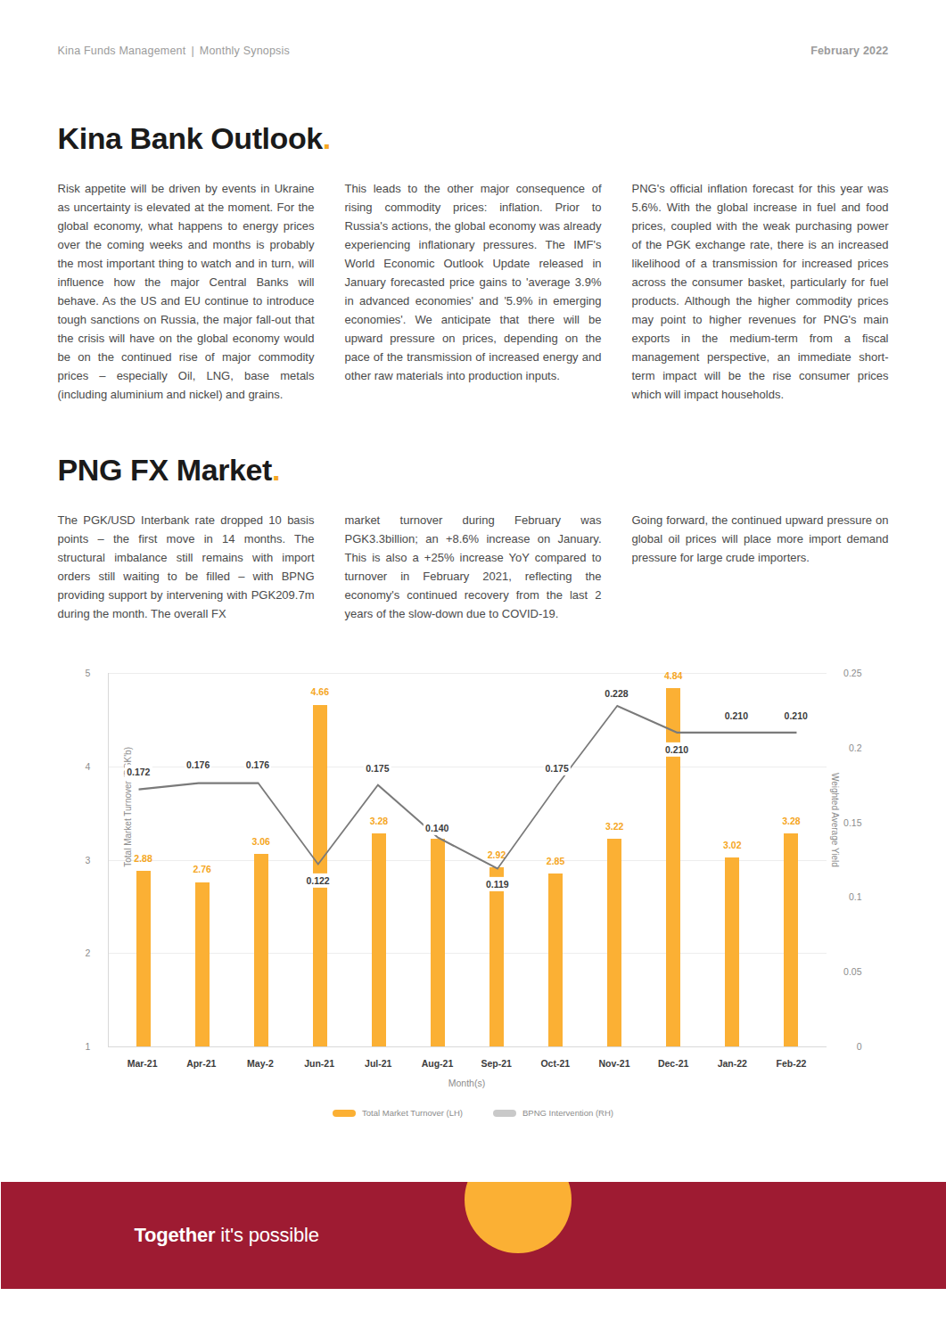Kina Funds Management|Monthly Synopsis
February 2022
Kina Bank Outlook.
Risk appetite will be driven by events in Ukraine as uncertainty is elevated at the moment. For the global economy, what happens to energy prices over the coming weeks and months is probably the most important thing to watch and in turn, will influence how the major Central Banks will behave. As the US and EU continue to introduce tough sanctions on Russia, the major fall-out that the crisis will have on the global economy would be on the continued rise of major commodity prices – especially Oil, LNG, base metals (including aluminium and nickel) and grains.
This leads to the other major consequence of rising commodity prices: inflation. Prior to Russia's actions, the global economy was already experiencing inflationary pressures. The IMF's World Economic Outlook Update released in January forecasted price gains to 'average 3.9% in advanced economies' and '5.9% in emerging economies'. We anticipate that there will be upward pressure on prices, depending on the pace of the transmission of increased energy and other raw materials into production inputs.
PNG's official inflation forecast for this year was 5.6%. With the global increase in fuel and food prices, coupled with the weak purchasing power of the PGK exchange rate, there is an increased likelihood of a transmission for increased prices across the consumer basket, particularly for fuel products. Although the higher commodity prices may point to higher revenues for PNG's main exports in the medium-term from a fiscal management perspective, an immediate short-term impact will be the rise consumer prices which will impact households.
PNG FX Market.
The PGK/USD Interbank rate dropped 10 basis points – the first move in 14 months. The structural imbalance still remains with import orders still waiting to be filled – with BPNG providing support by intervening with PGK209.7m during the month. The overall FX
market turnover during February was PGK3.3billion; an +8.6% increase on January. This is also a +25% increase YoY compared to turnover in February 2021, reflecting the economy's continued recovery from the last 2 years of the slow-down due to COVID-19.
Going forward, the continued upward pressure on global oil prices will place more import demand pressure for large crude importers.
5
4
3
2
1
Total Market Turnover (PGK'b)
0.25
0.2
0.15
0.1
0.05
0
Weighted Average Yield
2.88
2.76
3.06
4.66
3.28
3.22
2.92
2.85
3.22
4.84
3.02
3.28
0.172
0.176
0.176
0.122
0.175
0.140
0.119
0.175
0.228
0.210
0.210
0.210
Mar-21 Apr-21 May-2 Jun-21 Jul-21 Aug-21 Sep-21 Oct-21 Nov-21 Dec-21 Jan-22 Feb-22
Month(s)
Total Market Turnover (LH)
BPNG Intervention (RH)
Together it's possible